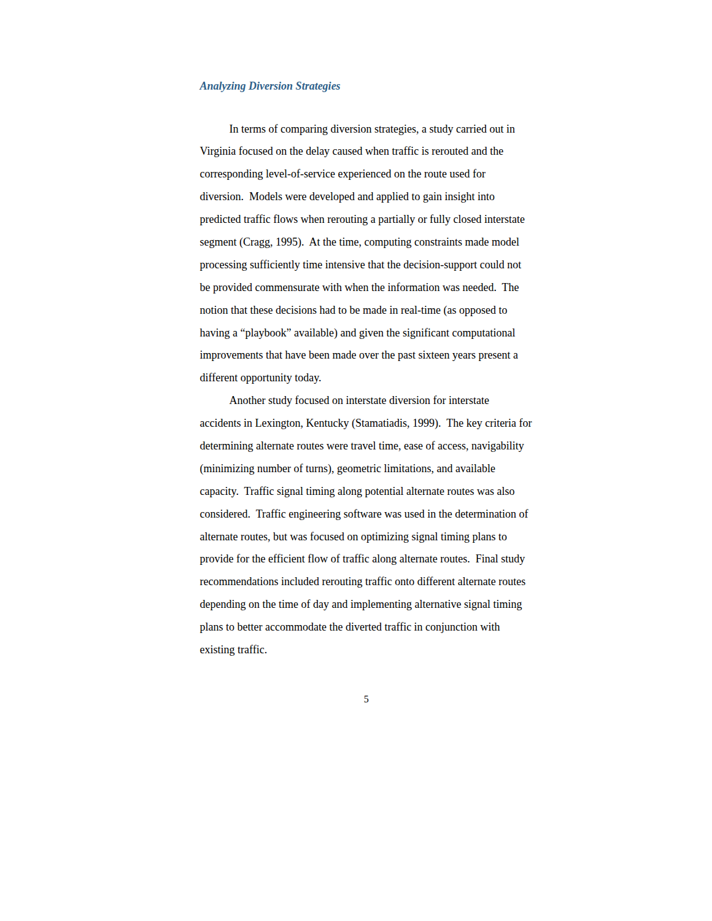Analyzing Diversion Strategies
In terms of comparing diversion strategies, a study carried out in Virginia focused on the delay caused when traffic is rerouted and the corresponding level-of-service experienced on the route used for diversion. Models were developed and applied to gain insight into predicted traffic flows when rerouting a partially or fully closed interstate segment (Cragg, 1995). At the time, computing constraints made model processing sufficiently time intensive that the decision-support could not be provided commensurate with when the information was needed. The notion that these decisions had to be made in real-time (as opposed to having a “playbook” available) and given the significant computational improvements that have been made over the past sixteen years present a different opportunity today.
Another study focused on interstate diversion for interstate accidents in Lexington, Kentucky (Stamatiadis, 1999). The key criteria for determining alternate routes were travel time, ease of access, navigability (minimizing number of turns), geometric limitations, and available capacity. Traffic signal timing along potential alternate routes was also considered. Traffic engineering software was used in the determination of alternate routes, but was focused on optimizing signal timing plans to provide for the efficient flow of traffic along alternate routes. Final study recommendations included rerouting traffic onto different alternate routes depending on the time of day and implementing alternative signal timing plans to better accommodate the diverted traffic in conjunction with existing traffic.
5